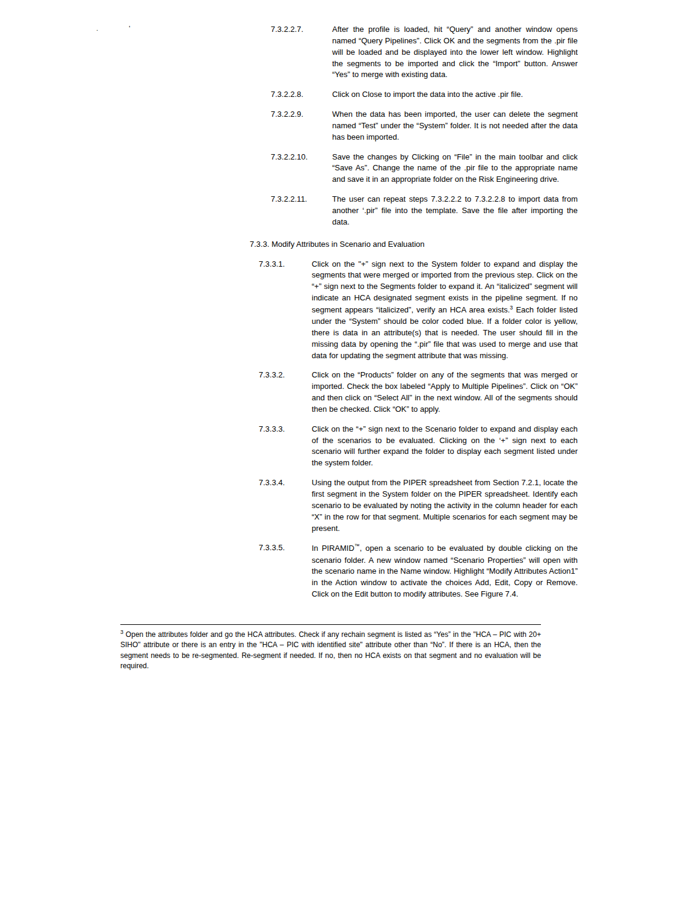. '
7.3.2.2.7.
After the profile is loaded, hit “Query” and another window opens named “Query Pipelines”. Click OK and the segments from the .pir file will be loaded and be displayed into the lower left window. Highlight the segments to be imported and click the “Import” button. Answer “Yes” to merge with existing data.
7.3.2.2.8.
Click on Close to import the data into the active .pir file.
7.3.2.2.9.
When the data has been imported, the user can delete the segment named “Test” under the “System” folder. It is not needed after the data has been imported.
7.3.2.2.10.
Save the changes by Clicking on “File” in the main toolbar and click “Save As”. Change the name of the .pir file to the appropriate name and save it in an appropriate folder on the Risk Engineering drive.
7.3.2.2.11.
The user can repeat steps 7.3.2.2.2 to 7.3.2.2.8 to import data from another ‘.pir” file into the template. Save the file after importing the data.
7.3.3. Modify Attributes in Scenario and Evaluation
7.3.3.1.
Click on the "+” sign next to the System folder to expand and display the segments that were merged or imported from the previous step. Click on the “+” sign next to the Segments folder to expand it. An “italicized” segment will indicate an HCA designated segment exists in the pipeline segment. If no segment appears “italicized”, verify an HCA area exists.3 Each folder listed under the “System” should be color coded blue. If a folder color is yellow, there is data in an attribute(s) that is needed. The user should fill in the missing data by opening the “.pir” file that was used to merge and use that data for updating the segment attribute that was missing.
7.3.3.2.
Click on the “Products” folder on any of the segments that was merged or imported. Check the box labeled “Apply to Multiple Pipelines”. Click on “OK” and then click on “Select All” in the next window. All of the segments should then be checked. Click “OK” to apply.
7.3.3.3.
Click on the “+” sign next to the Scenario folder to expand and display each of the scenarios to be evaluated. Clicking on the ‘+” sign next to each scenario will further expand the folder to display each segment listed under the system folder.
7.3.3.4.
Using the output from the PIPER spreadsheet from Section 7.2.1, locate the first segment in the System folder on the PIPER spreadsheet. Identify each scenario to be evaluated by noting the activity in the column header for each “X” in the row for that segment. Multiple scenarios for each segment may be present.
7.3.3.5.
In PIRAMID™, open a scenario to be evaluated by double clicking on the scenario folder. A new window named “Scenario Properties” will open with the scenario name in the Name window. Highlight “Modify Attributes Action1” in the Action window to activate the choices Add, Edit, Copy or Remove. Click on the Edit button to modify attributes. See Figure 7.4.
3 Open the attributes folder and go the HCA attributes. Check if any rechain segment is listed as “Yes” in the "HCA – PIC with 20+ SIHO" attribute or there is an entry in the "HCA – PIC with identified site" attribute other than “No”. If there is an HCA, then the segment needs to be re-segmented. Re-segment if needed. If no, then no HCA exists on that segment and no evaluation will be required.